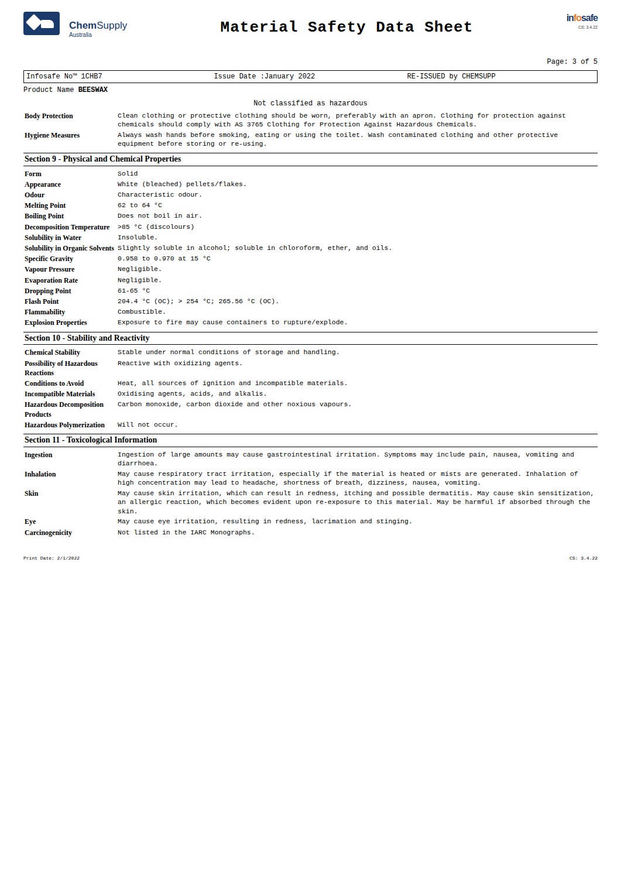Chem Supply
Australia
Material Safety Data Sheet
in fo safe
CS: 3.4.22
Page: 3 of 5
Infosafe No™ 1CHB7
Issue Date :January 2022
RE-ISSUED by CHEMSUPP
Product Name BEESWAX
Not classified as hazardous
| Body Protection | Clean clothing or protective clothing should be worn, preferably with an apron. Clothing for protection against chemicals should comply with AS 3765 Clothing for Protection Against Hazardous Chemicals. |
| Hygiene Measures | Always wash hands before smoking, eating or using the toilet. Wash contaminated clothing and other protective equipment before storing or re-using. |
Section 9 - Physical and Chemical Properties
| Form | Solid |
| Appearance | White (bleached) pellets/flakes. |
| Odour | Characteristic odour. |
| Melting Point | 62 to 64 °C |
| Boiling Point | Does not boil in air. |
| Decomposition Temperature | >85 °C (discolours) |
| Solubility in Water | Insoluble. |
| Solubility in Organic Solvents | Slightly soluble in alcohol; soluble in chloroform, ether, and oils. |
| Specific Gravity | 0.958 to 0.970 at 15 °C |
| Vapour Pressure | Negligible. |
| Evaporation Rate | Negligible. |
| Dropping Point | 61-65 °C |
| Flash Point | 204.4 °C (OC); > 254 °C; 265.56 °C (OC). |
| Flammability | Combustible. |
| Explosion Properties | Exposure to fire may cause containers to rupture/explode. |
Section 10 - Stability and Reactivity
| Chemical Stability | Stable under normal conditions of storage and handling. |
| Possibility of Hazardous Reactions | Reactive with oxidizing agents. |
| Conditions to Avoid | Heat, all sources of ignition and incompatible materials. |
| Incompatible Materials | Oxidising agents, acids, and alkalis. |
| Hazardous Decomposition Products | Carbon monoxide, carbon dioxide and other noxious vapours. |
| Hazardous Polymerization | Will not occur. |
Section 11 - Toxicological Information
| Ingestion | Ingestion of large amounts may cause gastrointestinal irritation. Symptoms may include pain, nausea, vomiting and diarrhoea. |
| Inhalation | May cause respiratory tract irritation, especially if the material is heated or mists are generated. Inhalation of high concentration may lead to headache, shortness of breath, dizziness, nausea, vomiting. |
| Skin | May cause skin irritation, which can result in redness, itching and possible dermatitis. May cause skin sensitization, an allergic reaction, which becomes evident upon re-exposure to this material. May be harmful if absorbed through the skin. |
| Eye | May cause eye irritation, resulting in redness, lacrimation and stinging. |
| Carcinogenicity | Not listed in the IARC Monographs. |
Print Date: 2/1/2022
CS: 3.4.22